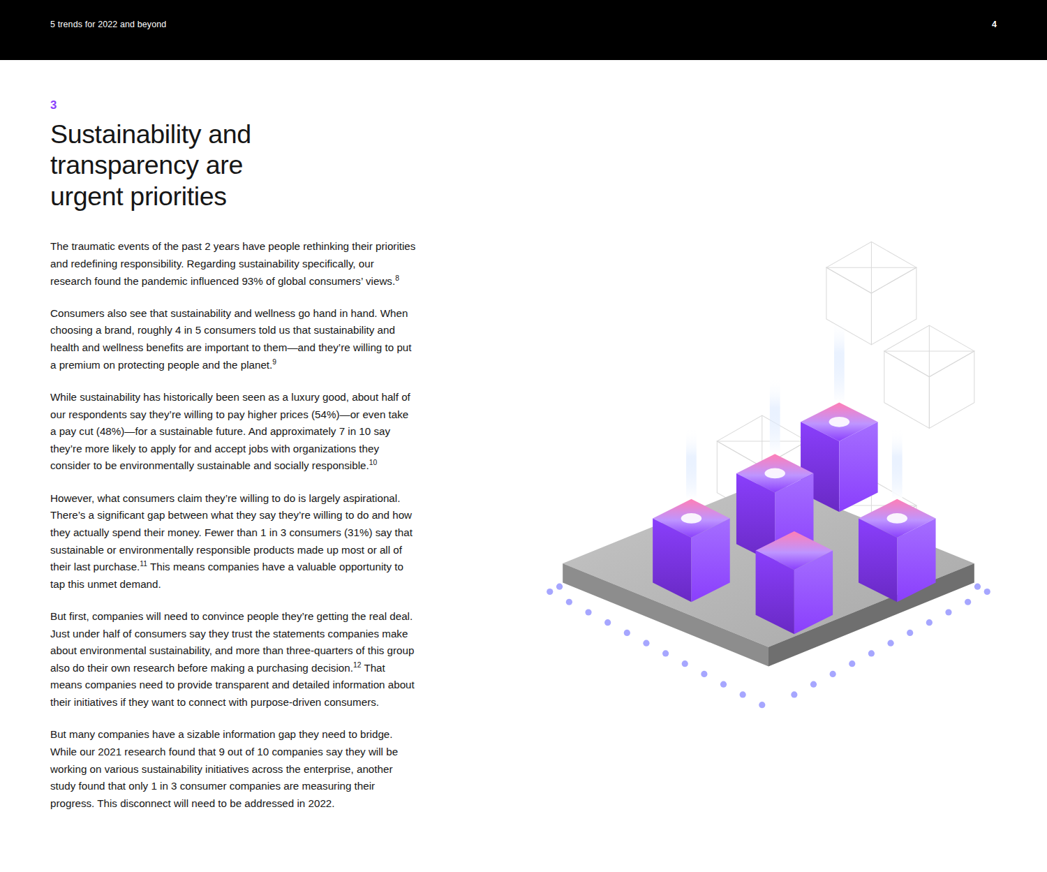5 trends for 2022 and beyond 4
3
Sustainability and transparency are urgent priorities
The traumatic events of the past 2 years have people rethinking their priorities and redefining responsibility. Regarding sustainability specifically, our research found the pandemic influenced 93% of global consumers’ views.8
Consumers also see that sustainability and wellness go hand in hand. When choosing a brand, roughly 4 in 5 consumers told us that sustainability and health and wellness benefits are important to them—and they’re willing to put a premium on protecting people and the planet.9
While sustainability has historically been seen as a luxury good, about half of our respondents say they’re willing to pay higher prices (54%)—or even take a pay cut (48%)—for a sustainable future. And approximately 7 in 10 say they’re more likely to apply for and accept jobs with organizations they consider to be environmentally sustainable and socially responsible.10
However, what consumers claim they’re willing to do is largely aspirational. There’s a significant gap between what they say they’re willing to do and how they actually spend their money. Fewer than 1 in 3 consumers (31%) say that sustainable or environmentally responsible products made up most or all of their last purchase.11 This means companies have a valuable opportunity to tap this unmet demand.
But first, companies will need to convince people they’re getting the real deal. Just under half of consumers say they trust the statements companies make about environmental sustainability, and more than three-quarters of this group also do their own research before making a purchasing decision.12 That means companies need to provide transparent and detailed information about their initiatives if they want to connect with purpose-driven consumers.
But many companies have a sizable information gap they need to bridge. While our 2021 research found that 9 out of 10 companies say they will be working on various sustainability initiatives across the enterprise, another study found that only 1 in 3 consumer companies are measuring their progress. This disconnect will need to be addressed in 2022.